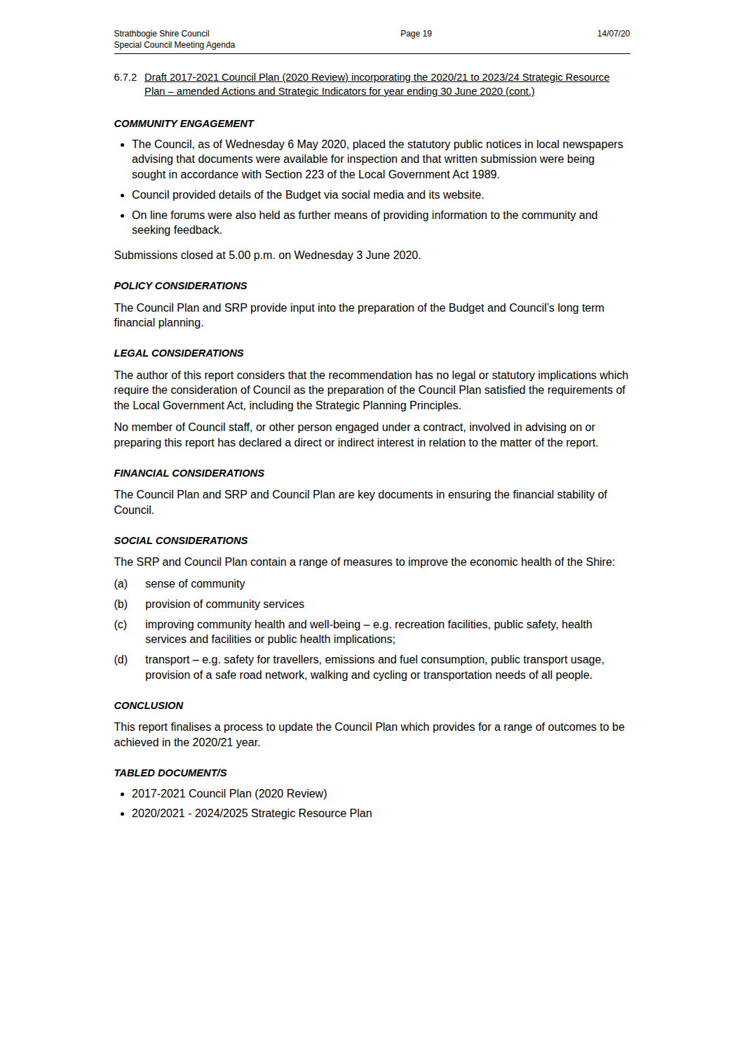Strathbogie Shire Council
Special Council Meeting Agenda
Page 19
14/07/20
6.7.2 Draft 2017-2021 Council Plan (2020 Review) incorporating the 2020/21 to 2023/24 Strategic Resource Plan – amended Actions and Strategic Indicators for year ending 30 June 2020 (cont.)
COMMUNITY ENGAGEMENT
The Council, as of Wednesday 6 May 2020, placed the statutory public notices in local newspapers advising that documents were available for inspection and that written submission were being sought in accordance with Section 223 of the Local Government Act 1989.
Council provided details of the Budget via social media and its website.
On line forums were also held as further means of providing information to the community and seeking feedback.
Submissions closed at 5.00 p.m. on Wednesday 3 June 2020.
POLICY CONSIDERATIONS
The Council Plan and SRP provide input into the preparation of the Budget and Council’s long term financial planning.
LEGAL CONSIDERATIONS
The author of this report considers that the recommendation has no legal or statutory implications which require the consideration of Council as the preparation of the Council Plan satisfied the requirements of the Local Government Act, including the Strategic Planning Principles.
No member of Council staff, or other person engaged under a contract, involved in advising on or preparing this report has declared a direct or indirect interest in relation to the matter of the report.
FINANCIAL CONSIDERATIONS
The Council Plan and SRP and Council Plan are key documents in ensuring the financial stability of Council.
SOCIAL CONSIDERATIONS
The SRP and Council Plan contain a range of measures to improve the economic health of the Shire:
(a) sense of community
(b) provision of community services
(c) improving community health and well-being – e.g. recreation facilities, public safety, health services and facilities or public health implications;
(d) transport – e.g. safety for travellers, emissions and fuel consumption, public transport usage, provision of a safe road network, walking and cycling or transportation needs of all people.
CONCLUSION
This report finalises a process to update the Council Plan which provides for a range of outcomes to be achieved in the 2020/21 year.
TABLED DOCUMENT/S
2017-2021 Council Plan (2020 Review)
2020/2021 - 2024/2025 Strategic Resource Plan